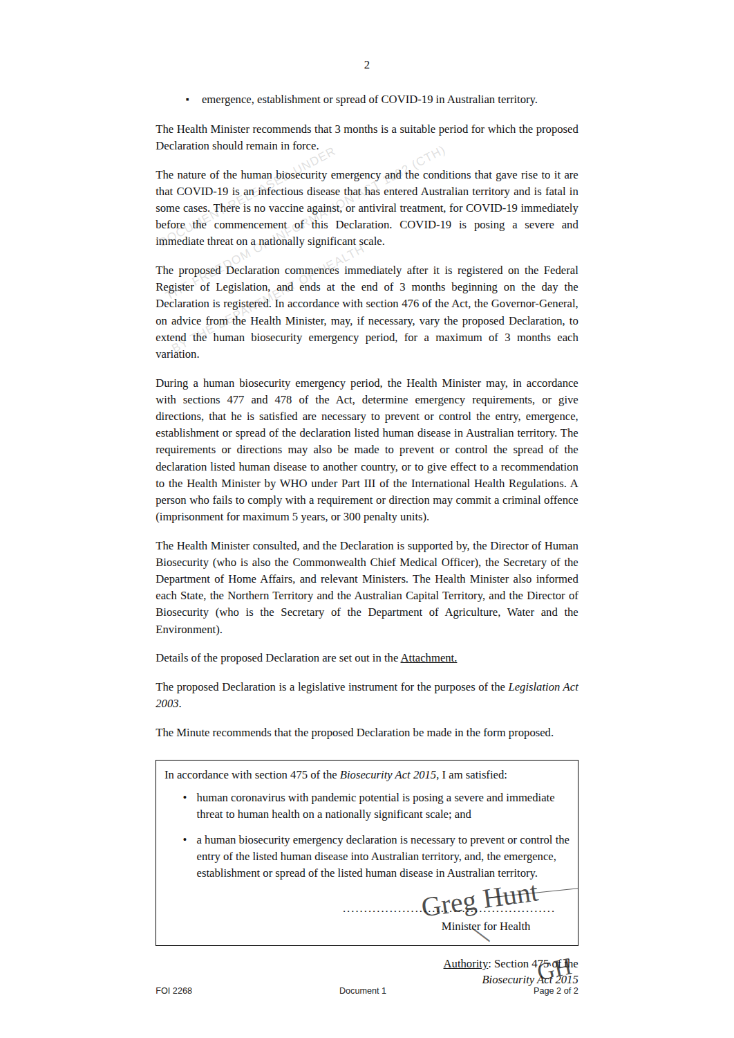DOCUMENT RELEASED UNDER THE FREEDOM OF INFORMATION ACT 1982 (CTH) BY THE DEPARTMENT OF HEALTH
2
emergence, establishment or spread of COVID-19 in Australian territory.
The Health Minister recommends that 3 months is a suitable period for which the proposed Declaration should remain in force.
The nature of the human biosecurity emergency and the conditions that gave rise to it are that COVID-19 is an infectious disease that has entered Australian territory and is fatal in some cases. There is no vaccine against, or antiviral treatment, for COVID-19 immediately before the commencement of this Declaration. COVID-19 is posing a severe and immediate threat on a nationally significant scale.
The proposed Declaration commences immediately after it is registered on the Federal Register of Legislation, and ends at the end of 3 months beginning on the day the Declaration is registered. In accordance with section 476 of the Act, the Governor-General, on advice from the Health Minister, may, if necessary, vary the proposed Declaration, to extend the human biosecurity emergency period, for a maximum of 3 months each variation.
During a human biosecurity emergency period, the Health Minister may, in accordance with sections 477 and 478 of the Act, determine emergency requirements, or give directions, that he is satisfied are necessary to prevent or control the entry, emergence, establishment or spread of the declaration listed human disease in Australian territory. The requirements or directions may also be made to prevent or control the spread of the declaration listed human disease to another country, or to give effect to a recommendation to the Health Minister by WHO under Part III of the International Health Regulations. A person who fails to comply with a requirement or direction may commit a criminal offence (imprisonment for maximum 5 years, or 300 penalty units).
The Health Minister consulted, and the Declaration is supported by, the Director of Human Biosecurity (who is also the Commonwealth Chief Medical Officer), the Secretary of the Department of Home Affairs, and relevant Ministers. The Health Minister also informed each State, the Northern Territory and the Australian Capital Territory, and the Director of Biosecurity (who is the Secretary of the Department of Agriculture, Water and the Environment).
Details of the proposed Declaration are set out in the Attachment.
The proposed Declaration is a legislative instrument for the purposes of the Legislation Act 2003.
The Minute recommends that the proposed Declaration be made in the form proposed.
In accordance with section 475 of the Biosecurity Act 2015, I am satisfied:
human coronavirus with pandemic potential is posing a severe and immediate threat to human health on a nationally significant scale; and
a human biosecurity emergency declaration is necessary to prevent or control the entry of the listed human disease into Australian territory, and, the emergence, establishment or spread of the listed human disease in Australian territory.
.................................................. Minister for Health
Authority: Section 475 of the
Biosecurity Act 2015
Greg Hunt
/
GH
FOI 2268 Document 1 Page 2 of 2